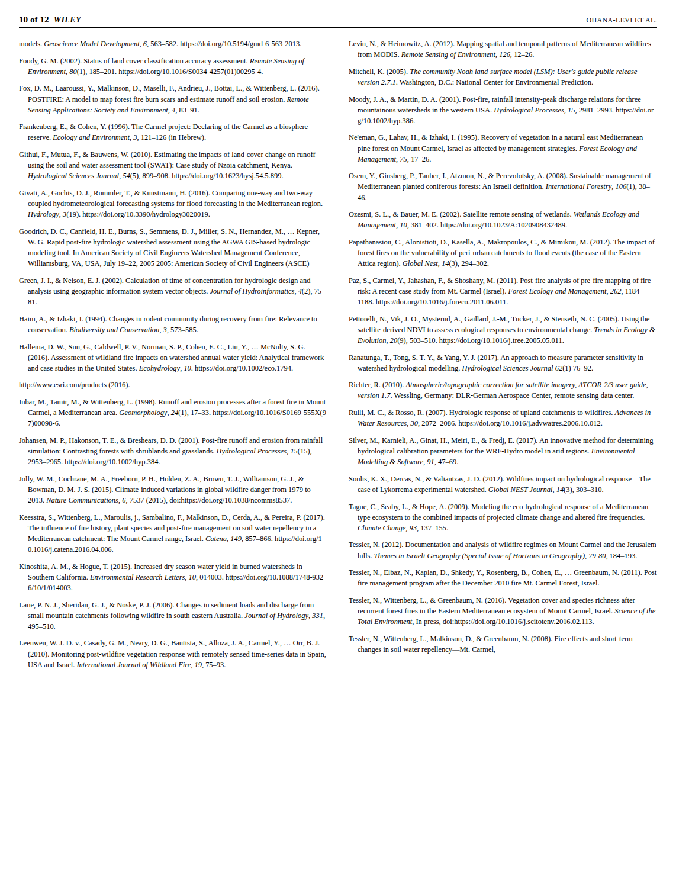10 of 12 WILEY OHANA-LEVI ET AL.
models. Geoscience Model Development, 6, 563–582. https://doi.org/10.5194/gmd-6-563-2013.
Foody, G. M. (2002). Status of land cover classification accuracy assessment. Remote Sensing of Environment, 80(1), 185–201. https://doi.org/10.1016/S0034-4257(01)00295-4.
Fox, D. M., Laaroussi, Y., Malkinson, D., Maselli, F., Andrieu, J., Bottai, L., & Wittenberg, L. (2016). POSTFIRE: A model to map forest fire burn scars and estimate runoff and soil erosion. Remote Sensing Applicaitons: Society and Environment, 4, 83–91.
Frankenberg, E., & Cohen, Y. (1996). The Carmel project: Declaring of the Carmel as a biosphere reserve. Ecology and Environment, 3, 121–126 (in Hebrew).
Githui, F., Mutua, F., & Bauwens, W. (2010). Estimating the impacts of land-cover change on runoff using the soil and water assessment tool (SWAT): Case study of Nzoia catchment, Kenya. Hydrological Sciences Journal, 54(5), 899–908. https://doi.org/10.1623/hysj.54.5.899.
Givati, A., Gochis, D. J., Rummler, T., & Kunstmann, H. (2016). Comparing one-way and two-way coupled hydrometeorological forecasting systems for flood forecasting in the Mediterranean region. Hydrology, 3(19). https://doi.org/10.3390/hydrology3020019.
Goodrich, D. C., Canfield, H. E., Burns, S., Semmens, D. J., Miller, S. N., Hernandez, M., … Kepner, W. G. Rapid post-fire hydrologic watershed assessment using the AGWA GIS-based hydrologic modeling tool. In American Society of Civil Engineers Watershed Management Conference, Williamsburg, VA, USA, July 19–22, 2005 2005: American Society of Civil Engineers (ASCE)
Green, J. I., & Nelson, E. J. (2002). Calculation of time of concentration for hydrologic design and analysis using geographic information system vector objects. Journal of Hydroinformatics, 4(2), 75–81.
Haim, A., & Izhaki, I. (1994). Changes in rodent community during recovery from fire: Relevance to conservation. Biodiversity and Conservation, 3, 573–585.
Hallema, D. W., Sun, G., Caldwell, P. V., Norman, S. P., Cohen, E. C., Liu, Y., … McNulty, S. G. (2016). Assessment of wildland fire impacts on watershed annual water yield: Analytical framework and case studies in the United States. Ecohydrology, 10. https://doi.org/10.1002/eco.1794.
http://www.esri.com/products (2016).
Inbar, M., Tamir, M., & Wittenberg, L. (1998). Runoff and erosion processes after a forest fire in Mount Carmel, a Mediterranean area. Geomorphology, 24(1), 17–33. https://doi.org/10.1016/S0169-555X(97)00098-6.
Johansen, M. P., Hakonson, T. E., & Breshears, D. D. (2001). Post-fire runoff and erosion from rainfall simulation: Contrasting forests with shrublands and grasslands. Hydrological Processes, 15(15), 2953–2965. https://doi.org/10.1002/hyp.384.
Jolly, W. M., Cochrane, M. A., Freeborn, P. H., Holden, Z. A., Brown, T. J., Williamson, G. J., & Bowman, D. M. J. S. (2015). Climate-induced variations in global wildfire danger from 1979 to 2013. Nature Communications, 6, 7537 (2015), doi:https://doi.org/10.1038/ncomms8537.
Keesstra, S., Wittenberg, L., Maroulis, j., Sambalino, F., Malkinson, D., Cerda, A., & Pereira, P. (2017). The influence of fire history, plant species and post-fire management on soil water repellency in a Mediterranean catchment: The Mount Carmel range, Israel. Catena, 149, 857–866. https://doi.org/10.1016/j.catena.2016.04.006.
Kinoshita, A. M., & Hogue, T. (2015). Increased dry season water yield in burned watersheds in Southern California. Environmental Research Letters, 10, 014003. https://doi.org/10.1088/1748-9326/10/1/014003.
Lane, P. N. J., Sheridan, G. J., & Noske, P. J. (2006). Changes in sediment loads and discharge from small mountain catchments following wildfire in south eastern Australia. Journal of Hydrology, 331, 495–510.
Leeuwen, W. J. D. v., Casady, G. M., Neary, D. G., Bautista, S., Alloza, J. A., Carmel, Y., … Orr, B. J. (2010). Monitoring post-wildfire vegetation response with remotely sensed time-series data in Spain, USA and Israel. International Journal of Wildland Fire, 19, 75–93.
Levin, N., & Heimowitz, A. (2012). Mapping spatial and temporal patterns of Mediterranean wildfires from MODIS. Remote Sensing of Environment, 126, 12–26.
Mitchell, K. (2005). The community Noah land-surface model (LSM): User's guide public release version 2.7.1. Washington, D.C.: National Center for Environmental Prediction.
Moody, J. A., & Martin, D. A. (2001). Post-fire, rainfall intensity-peak discharge relations for three mountainous watersheds in the western USA. Hydrological Processes, 15, 2981–2993. https://doi.org/10.1002/hyp.386.
Ne'eman, G., Lahav, H., & Izhaki, I. (1995). Recovery of vegetation in a natural east Mediterranean pine forest on Mount Carmel, Israel as affected by management strategies. Forest Ecology and Management, 75, 17–26.
Osem, Y., Ginsberg, P., Tauber, I., Atzmon, N., & Perevolotsky, A. (2008). Sustainable management of Mediterranean planted coniferous forests: An Israeli definition. International Forestry, 106(1), 38–46.
Ozesmi, S. L., & Bauer, M. E. (2002). Satellite remote sensing of wetlands. Wetlands Ecology and Management, 10, 381–402. https://doi.org/10.1023/A:1020908432489.
Papathanasiou, C., Alonistioti, D., Kasella, A., Makropoulos, C., & Mimikou, M. (2012). The impact of forest fires on the vulnerability of peri-urban catchments to flood events (the case of the Eastern Attica region). Global Nest, 14(3), 294–302.
Paz, S., Carmel, Y., Jahashan, F., & Shoshany, M. (2011). Post-fire analysis of pre-fire mapping of fire-risk: A recent case study from Mt. Carmel (Israel). Forest Ecology and Management, 262, 1184–1188. https://doi.org/10.1016/j.foreco.2011.06.011.
Pettorelli, N., Vik, J. O., Mysterud, A., Gaillard, J.-M., Tucker, J., & Stenseth, N. C. (2005). Using the satellite-derived NDVI to assess ecological responses to environmental change. Trends in Ecology & Evolution, 20(9), 503–510. https://doi.org/10.1016/j.tree.2005.05.011.
Ranatunga, T., Tong, S. T. Y., & Yang, Y. J. (2017). An approach to measure parameter sensitivity in watershed hydrological modelling. Hydrological Sciences Journal 62(1) 76–92.
Richter, R. (2010). Atmospheric/topographic correction for satellite imagery, ATCOR-2/3 user guide, version 1.7. Wessling, Germany: DLR-German Aerospace Center, remote sensing data center.
Rulli, M. C., & Rosso, R. (2007). Hydrologic response of upland catchments to wildfires. Advances in Water Resources, 30, 2072–2086. https://doi.org/10.1016/j.advwatres.2006.10.012.
Silver, M., Karnieli, A., Ginat, H., Meiri, E., & Fredj, E. (2017). An innovative method for determining hydrological calibration parameters for the WRF-Hydro model in arid regions. Environmental Modelling & Software, 91, 47–69.
Soulis, K. X., Dercas, N., & Valiantzas, J. D. (2012). Wildfires impact on hydrological response—The case of Lykorrema experimental watershed. Global NEST Journal, 14(3), 303–310.
Tague, C., Seaby, L., & Hope, A. (2009). Modeling the eco-hydrological response of a Mediterranean type ecosystem to the combined impacts of projected climate change and altered fire frequencies. Climate Change, 93, 137–155.
Tessler, N. (2012). Documentation and analysis of wildfire regimes on Mount Carmel and the Jerusalem hills. Themes in Israeli Geography (Special Issue of Horizons in Geography), 79-80, 184–193.
Tessler, N., Elbaz, N., Kaplan, D., Shkedy, Y., Rosenberg, B., Cohen, E., … Greenbaum, N. (2011). Post fire management program after the December 2010 fire Mt. Carmel Forest, Israel.
Tessler, N., Wittenberg, L., & Greenbaum, N. (2016). Vegetation cover and species richness after recurrent forest fires in the Eastern Mediterranean ecosystem of Mount Carmel, Israel. Science of the Total Environment, In press, doi:https://doi.org/10.1016/j.scitotenv.2016.02.113.
Tessler, N., Wittenberg, L., Malkinson, D., & Greenbaum, N. (2008). Fire effects and short-term changes in soil water repellency—Mt. Carmel,